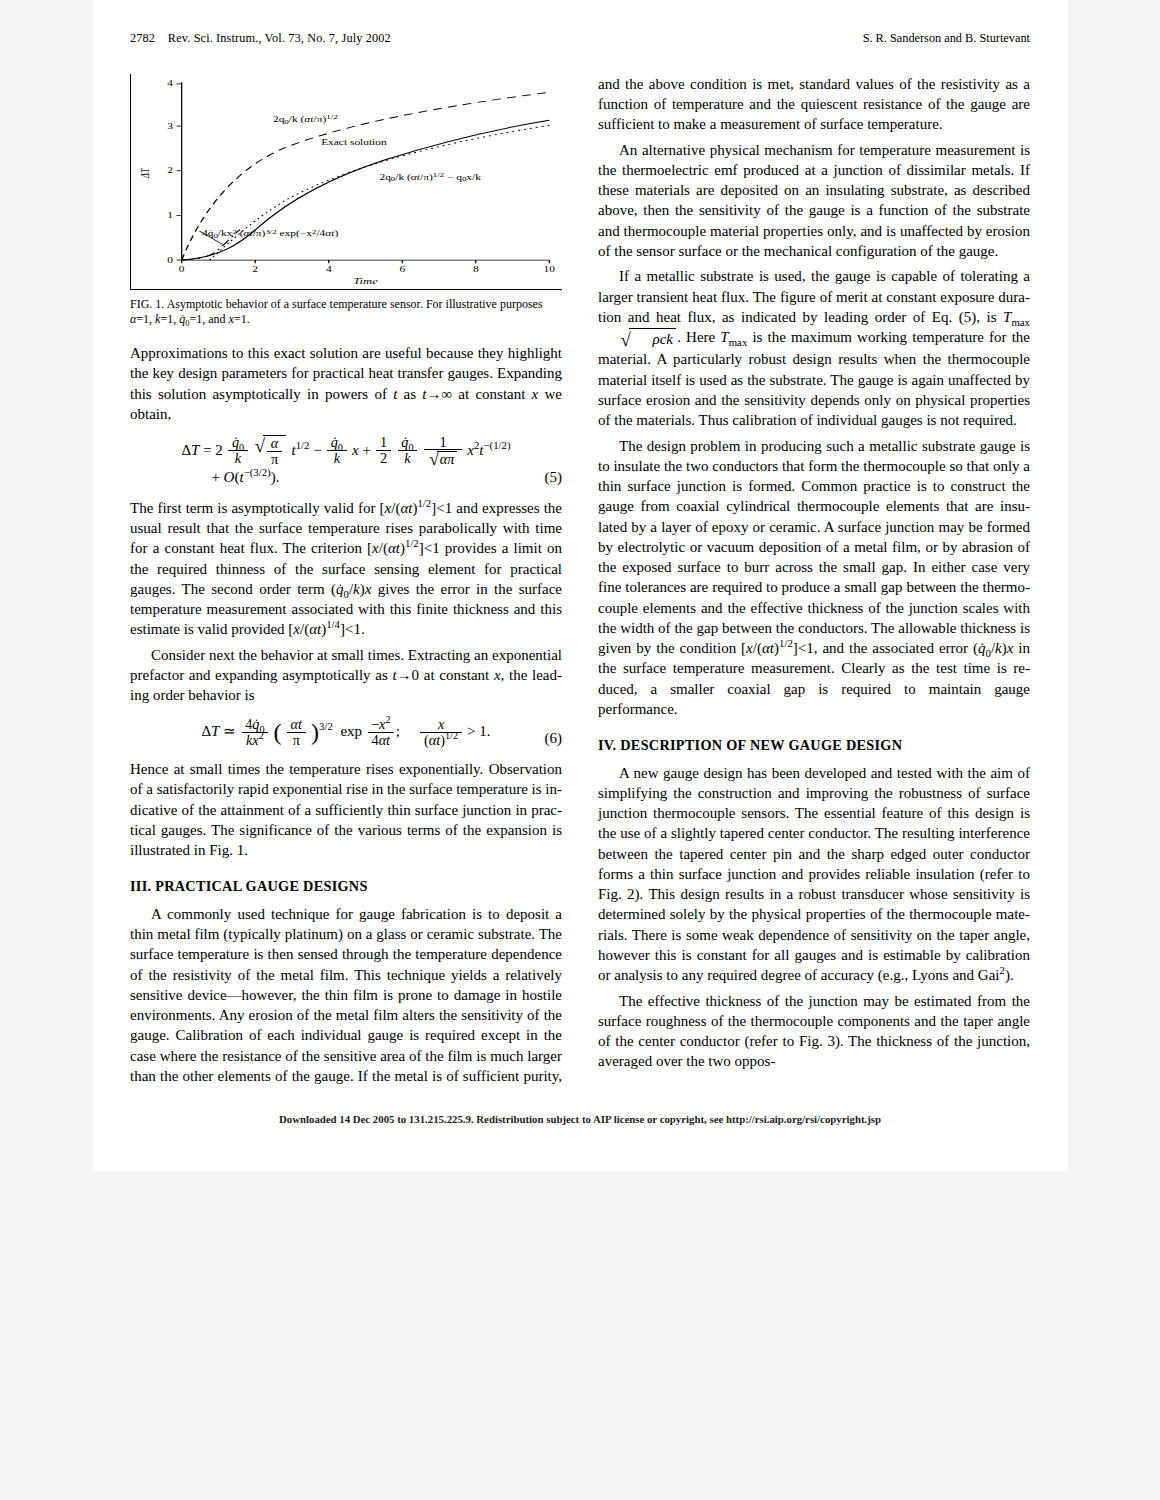2782 Rev. Sci. Instrum., Vol. 73, No. 7, July 2002
S. R. Sanderson and B. Sturtevant
0 1 2 3 4 0 2 4 6 8 10 Time ΔT 2q0/k (αt/π)1/2 Exact solution 2q0/k (αt/π)1/2 − q0x/k 4q̇0/kx2 (αt/π)3/2 exp(−x2/4αt)
FIG. 1. Asymptotic behavior of a surface temperature sensor. For illustrative purposes α=1, k=1, q̇0=1, and x=1.
Approximations to this exact solution are useful because they highlight the key design parameters for practical heat transfer gauges. Expanding this solution asymptotically in powers of t as t→∞ at constant x we obtain,
ΔT = 2 q̇0 k απ t1/2 − q̇0 k x + 12 q̇0 k 1 απ x2t−(1/2)
+ O(t−(3/2)). (5)
The first term is asymptotically valid for [x/(αt)1/2]<1 and expresses the usual result that the surface temperature rises parabolically with time for a constant heat flux. The criterion [x/(αt)1/2]<1 provides a limit on the required thinness of the surface sensing element for practical gauges. The second order term (q̇0/k)x gives the error in the surface temperature measurement associated with this finite thickness and this estimate is valid provided [x/(αt)1/4]<1.
Consider next the behavior at small times. Extracting an exponential prefactor and expanding asymptotically as t→0 at constant x, the leading order behavior is
ΔT ≃ 4q̇0 kx2 ( αt π )3/2 exp −x24αt; x(αt)1/2 > 1. (6)
Hence at small times the temperature rises exponentially. Observation of a satisfactorily rapid exponential rise in the surface temperature is indicative of the attainment of a sufficiently thin surface junction in practical gauges. The significance of the various terms of the expansion is illustrated in Fig. 1.
III. Practical gauge designs
A commonly used technique for gauge fabrication is to deposit a thin metal film (typically platinum) on a glass or ceramic substrate. The surface temperature is then sensed through the temperature dependence of the resistivity of the metal film. This technique yields a relatively sensitive device—however, the thin film is prone to damage in hostile environments. Any erosion of the metal film alters the sensitivity of the gauge. Calibration of each individual gauge is required except in the case where the resistance of the sensitive area of the film is much larger than the other elements of the gauge. If the metal is of sufficient purity, and the above condition is met, standard values of the resistivity as a function of temperature and the quiescent resistance of the gauge are sufficient to make a measurement of surface temperature.
An alternative physical mechanism for temperature measurement is the thermoelectric emf produced at a junction of dissimilar metals. If these materials are deposited on an insulating substrate, as described above, then the sensitivity of the gauge is a function of the substrate and thermocouple material properties only, and is unaffected by erosion of the sensor surface or the mechanical configuration of the gauge.
If a metallic substrate is used, the gauge is capable of tolerating a larger transient heat flux. The figure of merit at constant exposure duration and heat flux, as indicated by leading order of Eq. (5), is Tmax ρck. Here Tmax is the maximum working temperature for the material. A particularly robust design results when the thermocouple material itself is used as the substrate. The gauge is again unaffected by surface erosion and the sensitivity depends only on physical properties of the materials. Thus calibration of individual gauges is not required.
The design problem in producing such a metallic substrate gauge is to insulate the two conductors that form the thermocouple so that only a thin surface junction is formed. Common practice is to construct the gauge from coaxial cylindrical thermocouple elements that are insulated by a layer of epoxy or ceramic. A surface junction may be formed by electrolytic or vacuum deposition of a metal film, or by abrasion of the exposed surface to burr across the small gap. In either case very fine tolerances are required to produce a small gap between the thermocouple elements and the effective thickness of the junction scales with the width of the gap between the conductors. The allowable thickness is given by the condition [x/(αt)1/2]<1, and the associated error (q̇0/k)x in the surface temperature measurement. Clearly as the test time is reduced, a smaller coaxial gap is required to maintain gauge performance.
IV. Description of new gauge design
A new gauge design has been developed and tested with the aim of simplifying the construction and improving the robustness of surface junction thermocouple sensors. The essential feature of this design is the use of a slightly tapered center conductor. The resulting interference between the tapered center pin and the sharp edged outer conductor forms a thin surface junction and provides reliable insulation (refer to Fig. 2). This design results in a robust transducer whose sensitivity is determined solely by the physical properties of the thermocouple materials. There is some weak dependence of sensitivity on the taper angle, however this is constant for all gauges and is estimable by calibration or analysis to any required degree of accuracy (e.g., Lyons and Gai2).
The effective thickness of the junction may be estimated from the surface roughness of the thermocouple components and the taper angle of the center conductor (refer to Fig. 3). The thickness of the junction, averaged over the two oppos-
Downloaded 14 Dec 2005 to 131.215.225.9. Redistribution subject to AIP license or copyright, see http://rsi.aip.org/rsi/copyright.jsp